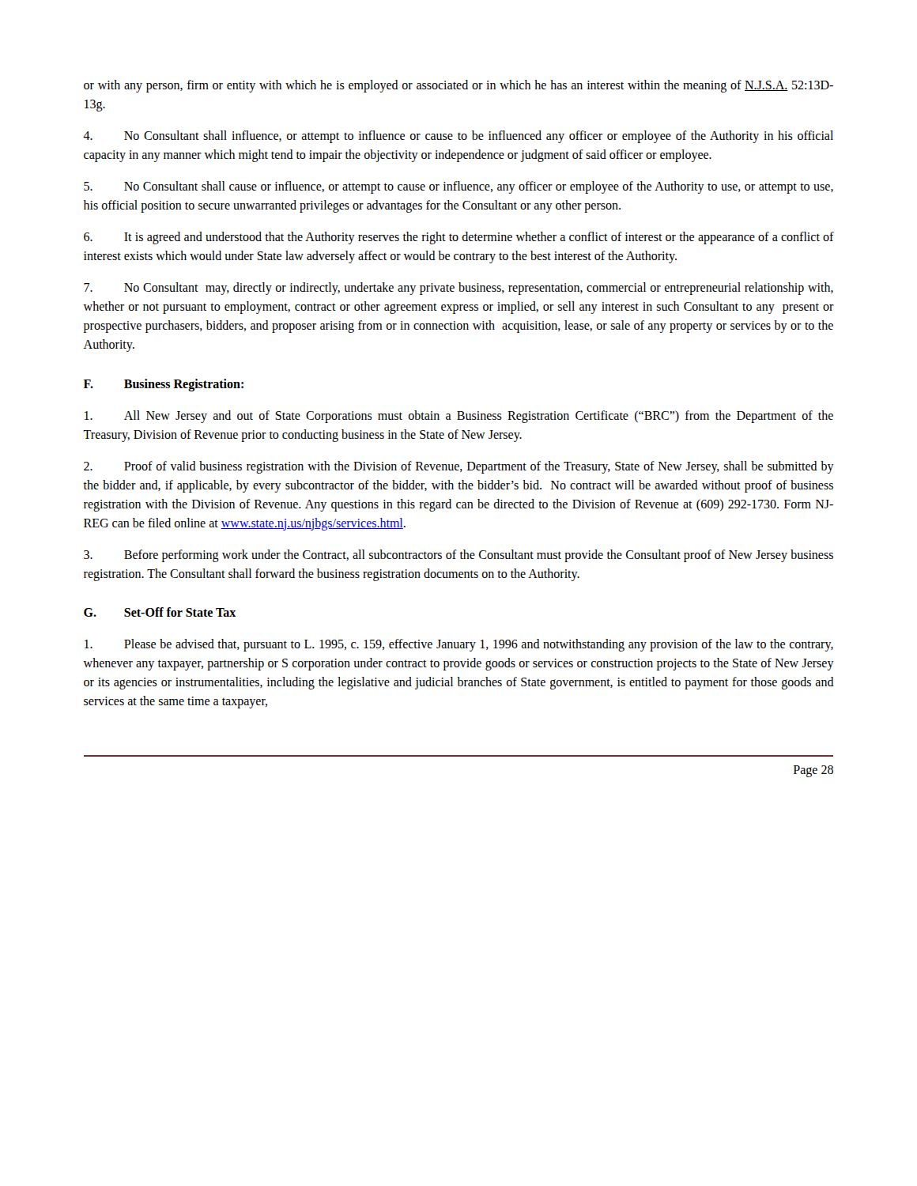or with any person, firm or entity with which he is employed or associated or in which he has an interest within the meaning of N.J.S.A. 52:13D-13g.
4. No Consultant shall influence, or attempt to influence or cause to be influenced any officer or employee of the Authority in his official capacity in any manner which might tend to impair the objectivity or independence or judgment of said officer or employee.
5. No Consultant shall cause or influence, or attempt to cause or influence, any officer or employee of the Authority to use, or attempt to use, his official position to secure unwarranted privileges or advantages for the Consultant or any other person.
6. It is agreed and understood that the Authority reserves the right to determine whether a conflict of interest or the appearance of a conflict of interest exists which would under State law adversely affect or would be contrary to the best interest of the Authority.
7. No Consultant may, directly or indirectly, undertake any private business, representation, commercial or entrepreneurial relationship with, whether or not pursuant to employment, contract or other agreement express or implied, or sell any interest in such Consultant to any present or prospective purchasers, bidders, and proposer arising from or in connection with acquisition, lease, or sale of any property or services by or to the Authority.
F. Business Registration:
1. All New Jersey and out of State Corporations must obtain a Business Registration Certificate (“BRC”) from the Department of the Treasury, Division of Revenue prior to conducting business in the State of New Jersey.
2. Proof of valid business registration with the Division of Revenue, Department of the Treasury, State of New Jersey, shall be submitted by the bidder and, if applicable, by every subcontractor of the bidder, with the bidder’s bid. No contract will be awarded without proof of business registration with the Division of Revenue. Any questions in this regard can be directed to the Division of Revenue at (609) 292-1730. Form NJ-REG can be filed online at www.state.nj.us/njbgs/services.html.
3. Before performing work under the Contract, all subcontractors of the Consultant must provide the Consultant proof of New Jersey business registration. The Consultant shall forward the business registration documents on to the Authority.
G. Set-Off for State Tax
1. Please be advised that, pursuant to L. 1995, c. 159, effective January 1, 1996 and notwithstanding any provision of the law to the contrary, whenever any taxpayer, partnership or S corporation under contract to provide goods or services or construction projects to the State of New Jersey or its agencies or instrumentalities, including the legislative and judicial branches of State government, is entitled to payment for those goods and services at the same time a taxpayer,
Page 28